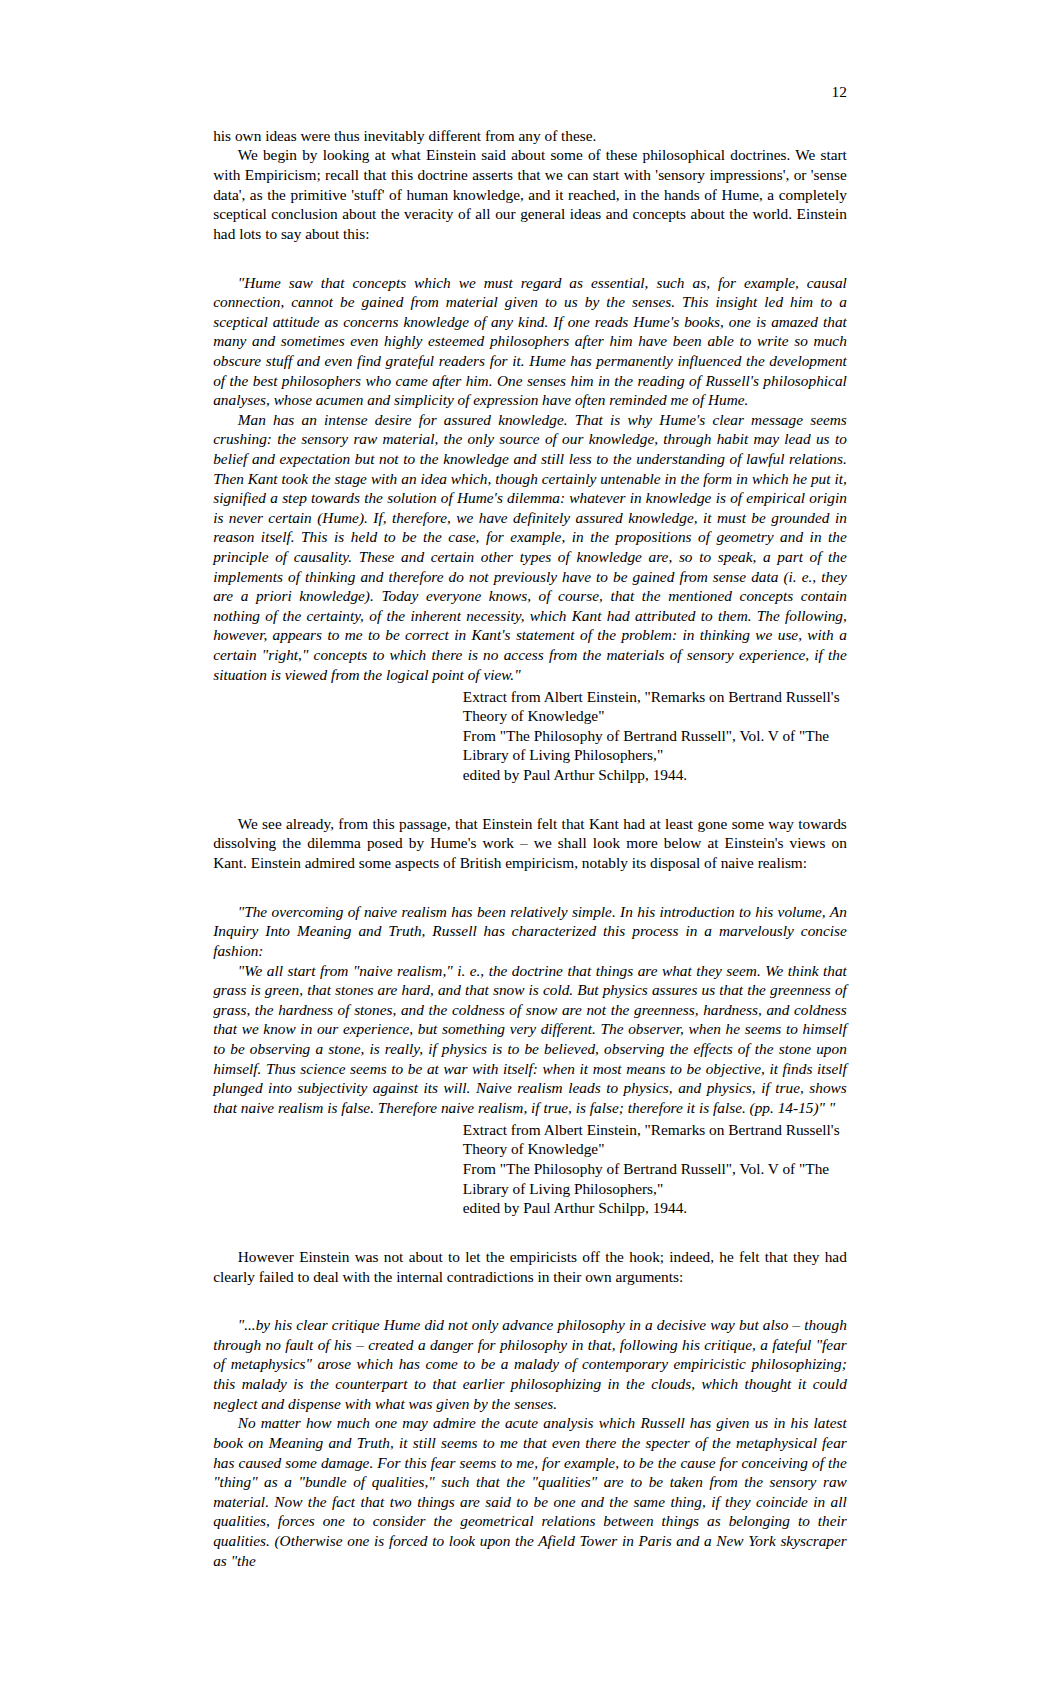12
his own ideas were thus inevitably different from any of these.
We begin by looking at what Einstein said about some of these philosophical doctrines. We start with Empiricism; recall that this doctrine asserts that we can start with 'sensory impressions', or 'sense data', as the primitive 'stuff' of human knowledge, and it reached, in the hands of Hume, a completely sceptical conclusion about the veracity of all our general ideas and concepts about the world. Einstein had lots to say about this:
"Hume saw that concepts which we must regard as essential, such as, for example, causal connection, cannot be gained from material given to us by the senses. This insight led him to a sceptical attitude as concerns knowledge of any kind. If one reads Hume's books, one is amazed that many and sometimes even highly esteemed philosophers after him have been able to write so much obscure stuff and even find grateful readers for it. Hume has permanently influenced the development of the best philosophers who came after him. One senses him in the reading of Russell's philosophical analyses, whose acumen and simplicity of expression have often reminded me of Hume.
Man has an intense desire for assured knowledge. That is why Hume's clear message seems crushing: the sensory raw material, the only source of our knowledge, through habit may lead us to belief and expectation but not to the knowledge and still less to the understanding of lawful relations. Then Kant took the stage with an idea which, though certainly untenable in the form in which he put it, signified a step towards the solution of Hume's dilemma: whatever in knowledge is of empirical origin is never certain (Hume). If, therefore, we have definitely assured knowledge, it must be grounded in reason itself. This is held to be the case, for example, in the propositions of geometry and in the principle of causality. These and certain other types of knowledge are, so to speak, a part of the implements of thinking and therefore do not previously have to be gained from sense data (i. e., they are a priori knowledge). Today everyone knows, of course, that the mentioned concepts contain nothing of the certainty, of the inherent necessity, which Kant had attributed to them. The following, however, appears to me to be correct in Kant's statement of the problem: in thinking we use, with a certain "right," concepts to which there is no access from the materials of sensory experience, if the situation is viewed from the logical point of view."
Extract from Albert Einstein, "Remarks on Bertrand Russell's Theory of Knowledge"
From "The Philosophy of Bertrand Russell", Vol. V of "The Library of Living Philosophers,"
edited by Paul Arthur Schilpp, 1944.
We see already, from this passage, that Einstein felt that Kant had at least gone some way towards dissolving the dilemma posed by Hume's work – we shall look more below at Einstein's views on Kant. Einstein admired some aspects of British empiricism, notably its disposal of naive realism:
"The overcoming of naive realism has been relatively simple. In his introduction to his volume, An Inquiry Into Meaning and Truth, Russell has characterized this process in a marvelously concise fashion:
"We all start from "naive realism," i. e., the doctrine that things are what they seem. We think that grass is green, that stones are hard, and that snow is cold. But physics assures us that the greenness of grass, the hardness of stones, and the coldness of snow are not the greenness, hardness, and coldness that we know in our experience, but something very different. The observer, when he seems to himself to be observing a stone, is really, if physics is to be believed, observing the effects of the stone upon himself. Thus science seems to be at war with itself: when it most means to be objective, it finds itself plunged into subjectivity against its will. Naive realism leads to physics, and physics, if true, shows that naive realism is false. Therefore naive realism, if true, is false; therefore it is false. (pp. 14-15)" "
Extract from Albert Einstein, "Remarks on Bertrand Russell's Theory of Knowledge"
From "The Philosophy of Bertrand Russell", Vol. V of "The Library of Living Philosophers,"
edited by Paul Arthur Schilpp, 1944.
However Einstein was not about to let the empiricists off the hook; indeed, he felt that they had clearly failed to deal with the internal contradictions in their own arguments:
"...by his clear critique Hume did not only advance philosophy in a decisive way but also – though through no fault of his – created a danger for philosophy in that, following his critique, a fateful "fear of metaphysics" arose which has come to be a malady of contemporary empiricistic philosophizing; this malady is the counterpart to that earlier philosophizing in the clouds, which thought it could neglect and dispense with what was given by the senses.
No matter how much one may admire the acute analysis which Russell has given us in his latest book on Meaning and Truth, it still seems to me that even there the specter of the metaphysical fear has caused some damage. For this fear seems to me, for example, to be the cause for conceiving of the "thing" as a "bundle of qualities," such that the "qualities" are to be taken from the sensory raw material. Now the fact that two things are said to be one and the same thing, if they coincide in all qualities, forces one to consider the geometrical relations between things as belonging to their qualities. (Otherwise one is forced to look upon the Afield Tower in Paris and a New York skyscraper as "the